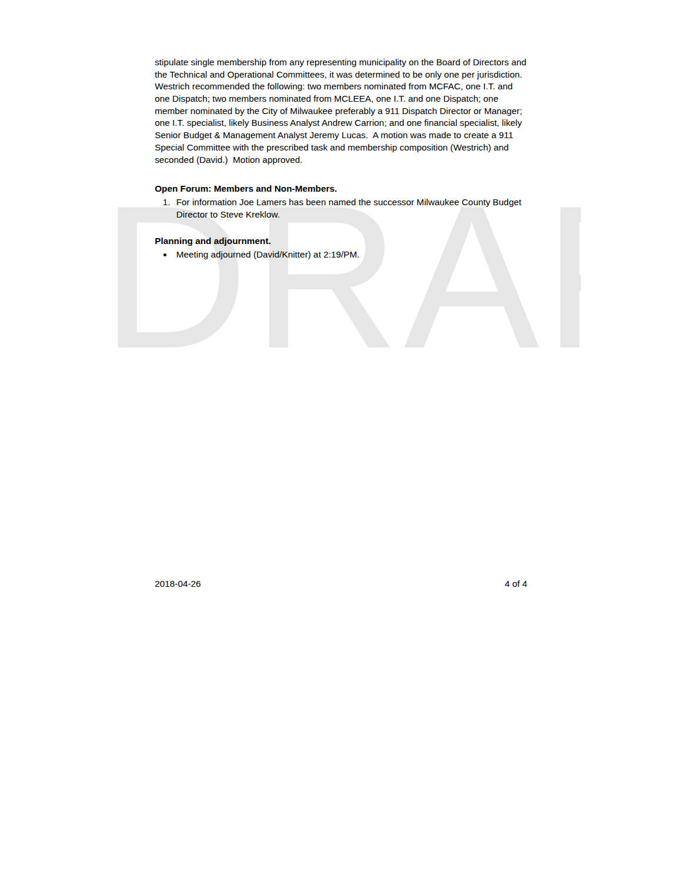DRAFT
stipulate single membership from any representing municipality on the Board of Directors and the Technical and Operational Committees, it was determined to be only one per jurisdiction. Westrich recommended the following: two members nominated from MCFAC, one I.T. and one Dispatch; two members nominated from MCLEEA, one I.T. and one Dispatch; one member nominated by the City of Milwaukee preferably a 911 Dispatch Director or Manager; one I.T. specialist, likely Business Analyst Andrew Carrion; and one financial specialist, likely Senior Budget & Management Analyst Jeremy Lucas. A motion was made to create a 911 Special Committee with the prescribed task and membership composition (Westrich) and seconded (David.) Motion approved.
Open Forum: Members and Non-Members.
For information Joe Lamers has been named the successor Milwaukee County Budget Director to Steve Kreklow.
Planning and adjournment.
Meeting adjourned (David/Knitter) at 2:19/PM.
2018-04-26 4 of 4